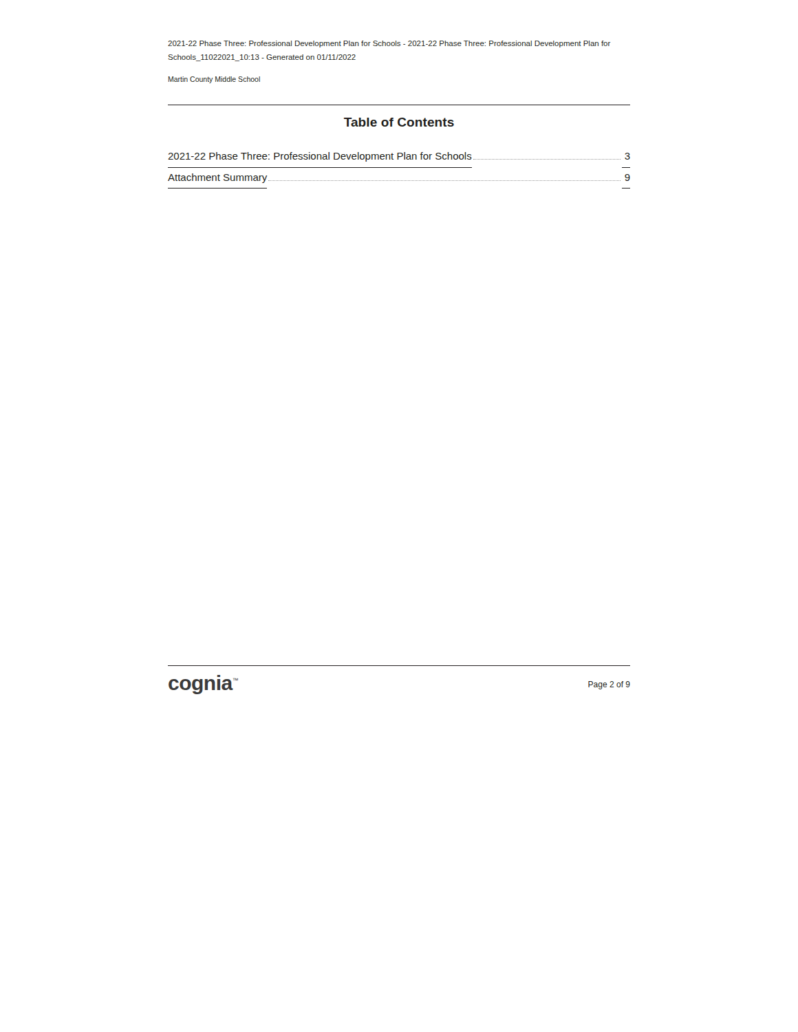2021-22 Phase Three: Professional Development Plan for Schools - 2021-22 Phase Three: Professional Development Plan for Schools_11022021_10:13 - Generated on 01/11/2022
Martin County Middle School
Table of Contents
2021-22 Phase Three: Professional Development Plan for Schools 3
Attachment Summary 9
cognia™
Page 2 of 9